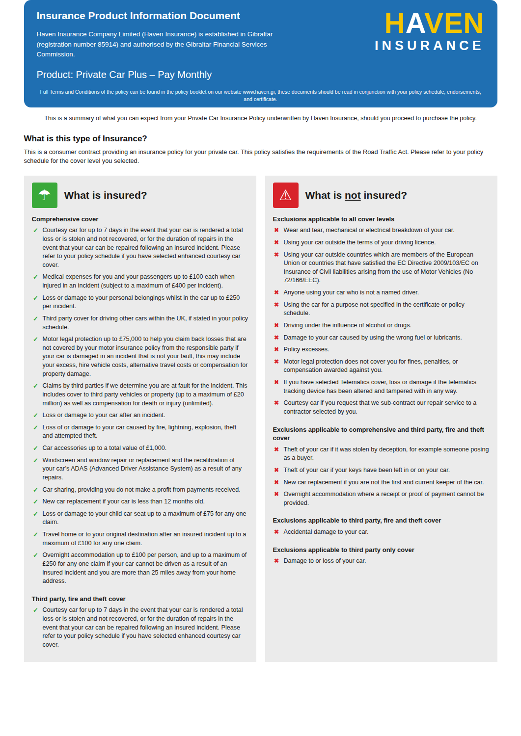Insurance Product Information Document
Haven Insurance Company Limited (Haven Insurance) is established in Gibraltar (registration number 85914) and authorised by the Gibraltar Financial Services Commission.
Product: Private Car Plus – Pay Monthly
HAVEN
INSURANCE
Full Terms and Conditions of the policy can be found in the policy booklet on our website www.haven.gi, these documents should be read in conjunction with your policy schedule, endorsements, and certificate.
This is a summary of what you can expect from your Private Car Insurance Policy underwritten by Haven Insurance, should you proceed to purchase the policy.
What is this type of Insurance?
This is a consumer contract providing an insurance policy for your private car. This policy satisfies the requirements of the Road Traffic Act. Please refer to your policy schedule for the cover level you selected.
☂
What is insured?
Comprehensive cover
Courtesy car for up to 7 days in the event that your car is rendered a total loss or is stolen and not recovered, or for the duration of repairs in the event that your car can be repaired following an insured incident. Please refer to your policy schedule if you have selected enhanced courtesy car cover.
Medical expenses for you and your passengers up to £100 each when injured in an incident (subject to a maximum of £400 per incident).
Loss or damage to your personal belongings whilst in the car up to £250 per incident.
Third party cover for driving other cars within the UK, if stated in your policy schedule.
Motor legal protection up to £75,000 to help you claim back losses that are not covered by your motor insurance policy from the responsible party if your car is damaged in an incident that is not your fault, this may include your excess, hire vehicle costs, alternative travel costs or compensation for property damage.
Claims by third parties if we determine you are at fault for the incident. This includes cover to third party vehicles or property (up to a maximum of £20 million) as well as compensation for death or injury (unlimited).
Loss or damage to your car after an incident.
Loss of or damage to your car caused by fire, lightning, explosion, theft and attempted theft.
Car accessories up to a total value of £1,000.
Windscreen and window repair or replacement and the recalibration of your car’s ADAS (Advanced Driver Assistance System) as a result of any repairs.
Car sharing, providing you do not make a profit from payments received.
New car replacement if your car is less than 12 months old.
Loss or damage to your child car seat up to a maximum of £75 for any one claim.
Travel home or to your original destination after an insured incident up to a maximum of £100 for any one claim.
Overnight accommodation up to £100 per person, and up to a maximum of £250 for any one claim if your car cannot be driven as a result of an insured incident and you are more than 25 miles away from your home address.
Third party, fire and theft cover
Courtesy car for up to 7 days in the event that your car is rendered a total loss or is stolen and not recovered, or for the duration of repairs in the event that your car can be repaired following an insured incident. Please refer to your policy schedule if you have selected enhanced courtesy car cover.
⚠
What is not insured?
Exclusions applicable to all cover levels
Wear and tear, mechanical or electrical breakdown of your car.
Using your car outside the terms of your driving licence.
Using your car outside countries which are members of the European Union or countries that have satisfied the EC Directive 2009/103/EC on Insurance of Civil liabilities arising from the use of Motor Vehicles (No 72/166/EEC).
Anyone using your car who is not a named driver.
Using the car for a purpose not specified in the certificate or policy schedule.
Driving under the influence of alcohol or drugs.
Damage to your car caused by using the wrong fuel or lubricants.
Policy excesses.
Motor legal protection does not cover you for fines, penalties, or compensation awarded against you.
If you have selected Telematics cover, loss or damage if the telematics tracking device has been altered and tampered with in any way.
Courtesy car if you request that we sub-contract our repair service to a contractor selected by you.
Exclusions applicable to comprehensive and third party, fire and theft cover
Theft of your car if it was stolen by deception, for example someone posing as a buyer.
Theft of your car if your keys have been left in or on your car.
New car replacement if you are not the first and current keeper of the car.
Overnight accommodation where a receipt or proof of payment cannot be provided.
Exclusions applicable to third party, fire and theft cover
Accidental damage to your car.
Exclusions applicable to third party only cover
Damage to or loss of your car.